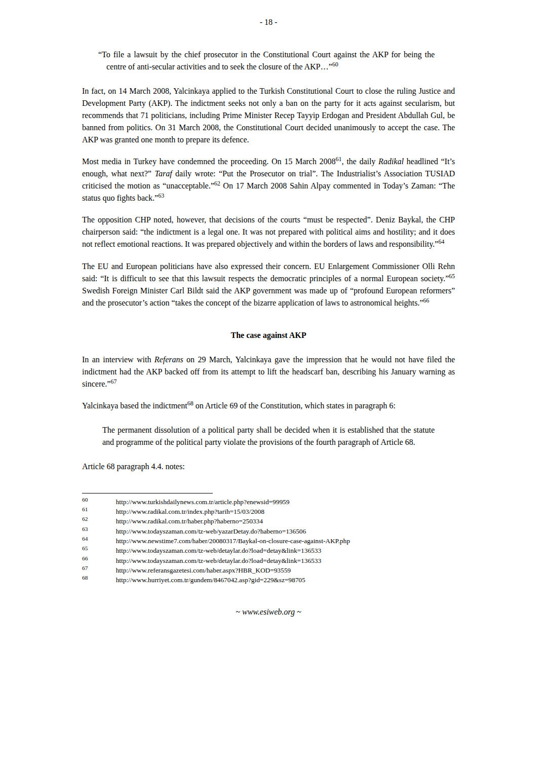- 18 -
“To file a lawsuit by the chief prosecutor in the Constitutional Court against the AKP for being the centre of anti-secular activities and to seek the closure of the AKP…”60
In fact, on 14 March 2008, Yalcinkaya applied to the Turkish Constitutional Court to close the ruling Justice and Development Party (AKP). The indictment seeks not only a ban on the party for it acts against secularism, but recommends that 71 politicians, including Prime Minister Recep Tayyip Erdogan and President Abdullah Gul, be banned from politics. On 31 March 2008, the Constitutional Court decided unanimously to accept the case. The AKP was granted one month to prepare its defence.
Most media in Turkey have condemned the proceeding. On 15 March 200861, the daily Radikal headlined “It’s enough, what next?” Taraf daily wrote: “Put the Prosecutor on trial”. The Industrialist’s Association TUSIAD criticised the motion as “unacceptable.”62 On 17 March 2008 Sahin Alpay commented in Today’s Zaman: “The status quo fights back.”63
The opposition CHP noted, however, that decisions of the courts “must be respected”. Deniz Baykal, the CHP chairperson said: “the indictment is a legal one. It was not prepared with political aims and hostility; and it does not reflect emotional reactions. It was prepared objectively and within the borders of laws and responsibility.”64
The EU and European politicians have also expressed their concern. EU Enlargement Commissioner Olli Rehn said: “It is difficult to see that this lawsuit respects the democratic principles of a normal European society.”65 Swedish Foreign Minister Carl Bildt said the AKP government was made up of “profound European reformers” and the prosecutor’s action “takes the concept of the bizarre application of laws to astronomical heights.”66
The case against AKP
In an interview with Referans on 29 March, Yalcinkaya gave the impression that he would not have filed the indictment had the AKP backed off from its attempt to lift the headscarf ban, describing his January warning as sincere.”67
Yalcinkaya based the indictment68 on Article 69 of the Constitution, which states in paragraph 6:
The permanent dissolution of a political party shall be decided when it is established that the statute and programme of the political party violate the provisions of the fourth paragraph of Article 68.
Article 68 paragraph 4.4. notes:
| 60 | http://www.turkishdailynews.com.tr/article.php?enewsid=99959 |
| 61 | http://www.radikal.com.tr/index.php?tarih=15/03/2008 |
| 62 | http://www.radikal.com.tr/haber.php?haberno=250334 |
| 63 | http://www.todayszaman.com/tz-web/yazarDetay.do?haberno=136506 |
| 64 | http://www.newstime7.com/haber/20080317/Baykal-on-closure-case-against-AKP.php |
| 65 | http://www.todayszaman.com/tz-web/detaylar.do?load=detay&link=136533 |
| 66 | http://www.todayszaman.com/tz-web/detaylar.do?load=detay&link=136533 |
| 67 | http://www.referansgazetesi.com/haber.aspx?HBR_KOD=93559 |
| 68 | http://www.hurriyet.com.tr/gundem/8467042.asp?gid=229&sz=98705 |
~ www.esiweb.org ~